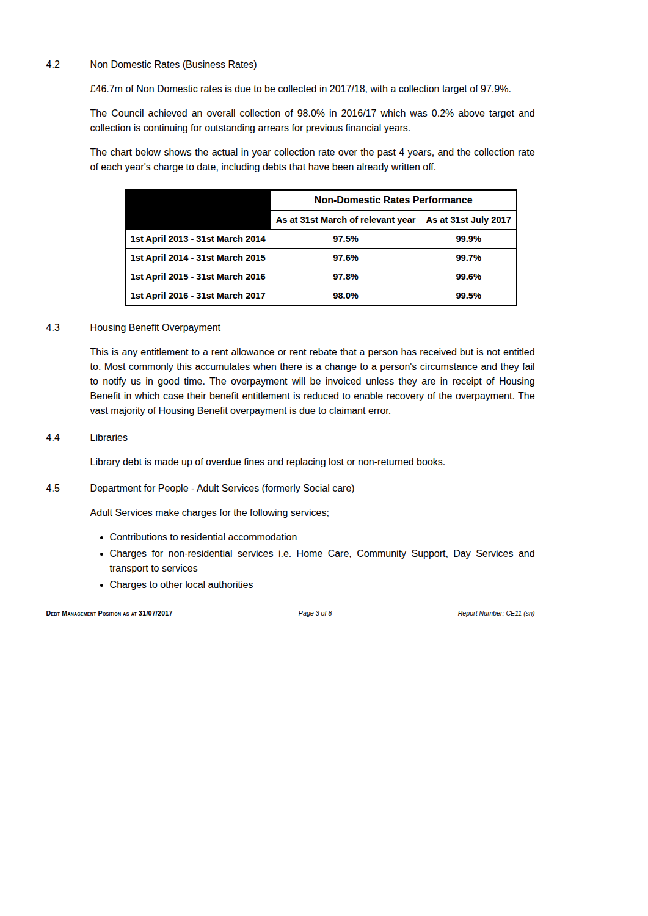4.2
Non Domestic Rates (Business Rates)
£46.7m of Non Domestic rates is due to be collected in 2017/18, with a collection target of 97.9%.
The Council achieved an overall collection of 98.0% in 2016/17 which was 0.2% above target and collection is continuing for outstanding arrears for previous financial years.
The chart below shows the actual in year collection rate over the past 4 years, and the collection rate of each year's charge to date, including debts that have been already written off.
| | Non-Domestic Rates Performance |
| As at 31st March of relevant year | As at 31st July 2017 |
| 1st April 2013 - 31st March 2014 | 97.5% | 99.9% |
| 1st April 2014 - 31st March 2015 | 97.6% | 99.7% |
| 1st April 2015 - 31st March 2016 | 97.8% | 99.6% |
| 1st April 2016 - 31st March 2017 | 98.0% | 99.5% |
4.3
Housing Benefit Overpayment
This is any entitlement to a rent allowance or rent rebate that a person has received but is not entitled to. Most commonly this accumulates when there is a change to a person's circumstance and they fail to notify us in good time. The overpayment will be invoiced unless they are in receipt of Housing Benefit in which case their benefit entitlement is reduced to enable recovery of the overpayment. The vast majority of Housing Benefit overpayment is due to claimant error.
4.4
Libraries
Library debt is made up of overdue fines and replacing lost or non-returned books.
4.5
Department for People - Adult Services (formerly Social care)
Adult Services make charges for the following services;
Contributions to residential accommodation
Charges for non-residential services i.e. Home Care, Community Support, Day Services and transport to services
Charges to other local authorities
Debt Management Position as at 31/07/2017
Page 3 of 8
Report Number: CE11 (sn)